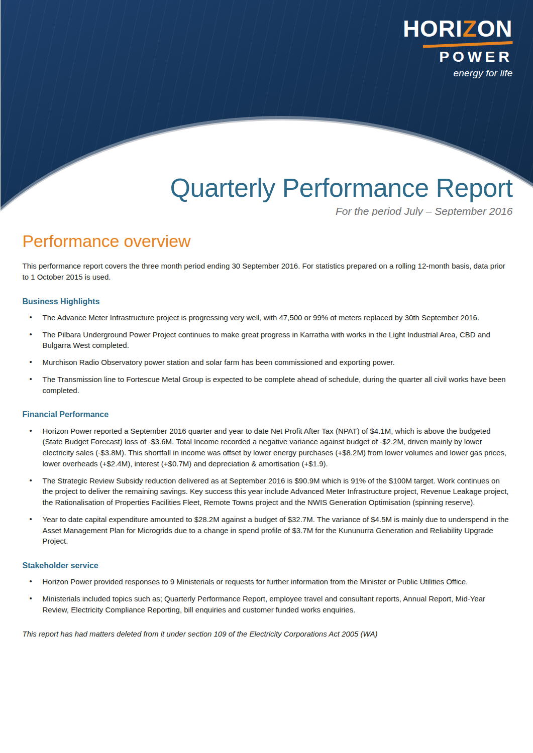HORIZON
POWER
energy for life
Quarterly Performance Report
For the period July – September 2016
Performance overview
This performance report covers the three month period ending 30 September 2016. For statistics prepared on a rolling 12-month basis, data prior to 1 October 2015 is used.
Business Highlights
The Advance Meter Infrastructure project is progressing very well, with 47,500 or 99% of meters replaced by 30th September 2016.
The Pilbara Underground Power Project continues to make great progress in Karratha with works in the Light Industrial Area, CBD and Bulgarra West completed.
Murchison Radio Observatory power station and solar farm has been commissioned and exporting power.
The Transmission line to Fortescue Metal Group is expected to be complete ahead of schedule, during the quarter all civil works have been completed.
Financial Performance
Horizon Power reported a September 2016 quarter and year to date Net Profit After Tax (NPAT) of $4.1M, which is above the budgeted (State Budget Forecast) loss of -$3.6M. Total Income recorded a negative variance against budget of -$2.2M, driven mainly by lower electricity sales (-$3.8M). This shortfall in income was offset by lower energy purchases (+$8.2M) from lower volumes and lower gas prices, lower overheads (+$2.4M), interest (+$0.7M) and depreciation & amortisation (+$1.9).
The Strategic Review Subsidy reduction delivered as at September 2016 is $90.9M which is 91% of the $100M target. Work continues on the project to deliver the remaining savings. Key success this year include Advanced Meter Infrastructure project, Revenue Leakage project, the Rationalisation of Properties Facilities Fleet, Remote Towns project and the NWIS Generation Optimisation (spinning reserve).
Year to date capital expenditure amounted to $28.2M against a budget of $32.7M. The variance of $4.5M is mainly due to underspend in the Asset Management Plan for Microgrids due to a change in spend profile of $3.7M for the Kununurra Generation and Reliability Upgrade Project.
Stakeholder service
Horizon Power provided responses to 9 Ministerials or requests for further information from the Minister or Public Utilities Office.
Ministerials included topics such as; Quarterly Performance Report, employee travel and consultant reports, Annual Report, Mid-Year Review, Electricity Compliance Reporting, bill enquiries and customer funded works enquiries.
This report has had matters deleted from it under section 109 of the Electricity Corporations Act 2005 (WA)